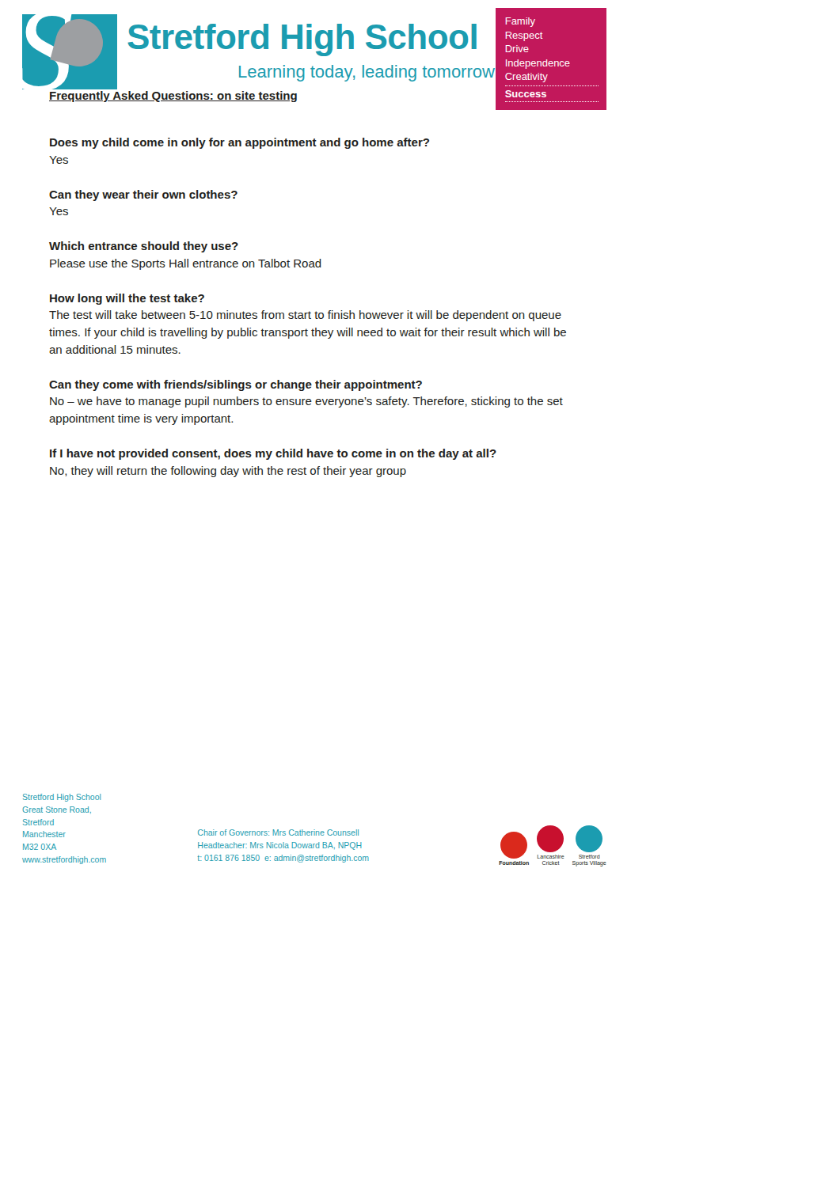S
Stretford High School
Learning today, leading tomorrow
Family
Respect
Drive
Independence
Creativity
Success
Frequently Asked Questions: on site testing
Does my child come in only for an appointment and go home after?
Yes
Can they wear their own clothes?
Yes
Which entrance should they use?
Please use the Sports Hall entrance on Talbot Road
How long will the test take?
The test will take between 5-10 minutes from start to finish however it will be dependent on queue times. If your child is travelling by public transport they will need to wait for their result which will be an additional 15 minutes.
Can they come with friends/siblings or change their appointment?
No – we have to manage pupil numbers to ensure everyone’s safety. Therefore, sticking to the set appointment time is very important.
If I have not provided consent, does my child have to come in on the day at all?
No, they will return the following day with the rest of their year group
Stretford High School
Great Stone Road,
Stretford
Manchester
M32 0XA
www.stretfordhigh.com
Chair of Governors: Mrs Catherine Counsell
Headteacher: Mrs Nicola Doward BA, NPQH
t: 0161 876 1850 e: admin@stretfordhigh.com
Foundation
Lancashire
Cricket
Stretford
Sports Village